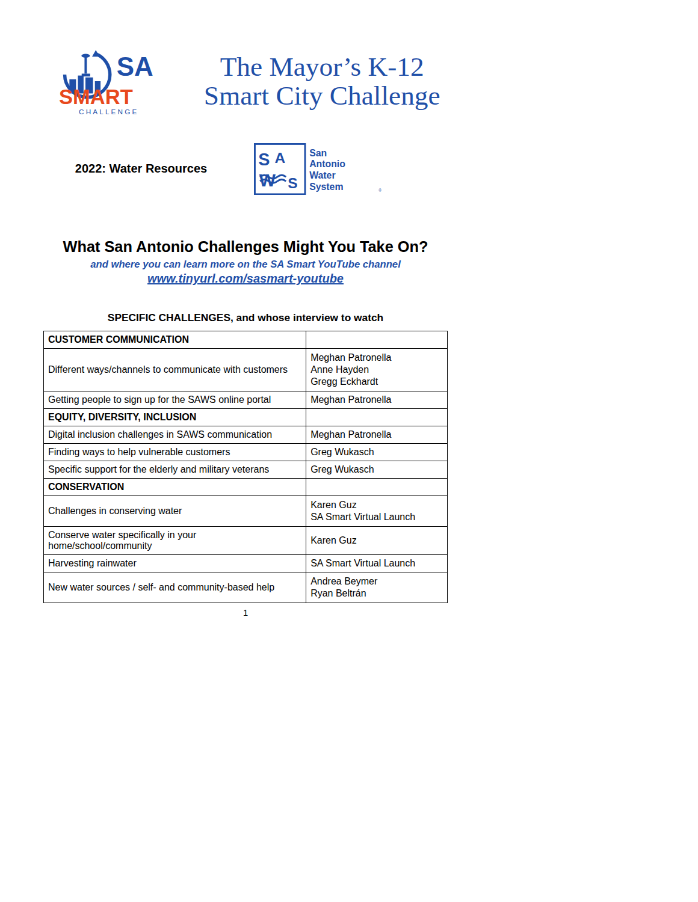SA SMART CHALLENGE
The Mayor’s K-12
Smart City Challenge
2022: Water Resources
S A W S San Antonio Water System ®
What San Antonio Challenges Might You Take On?
and where you can learn more on the SA Smart YouTube channel
www.tinyurl.com/sasmart-youtube
SPECIFIC CHALLENGES, and whose interview to watch
| CUSTOMER COMMUNICATION | |
| Different ways/channels to communicate with customers | Meghan Patronella Anne Hayden Gregg Eckhardt |
| Getting people to sign up for the SAWS online portal | Meghan Patronella |
| EQUITY, DIVERSITY, INCLUSION | |
| Digital inclusion challenges in SAWS communication | Meghan Patronella |
| Finding ways to help vulnerable customers | Greg Wukasch |
| Specific support for the elderly and military veterans | Greg Wukasch |
| CONSERVATION | |
| Challenges in conserving water | Karen Guz SA Smart Virtual Launch |
| Conserve water specifically in your home/school/community | Karen Guz |
| Harvesting rainwater | SA Smart Virtual Launch |
| New water sources / self- and community-based help | Andrea Beymer Ryan Beltrán |
1